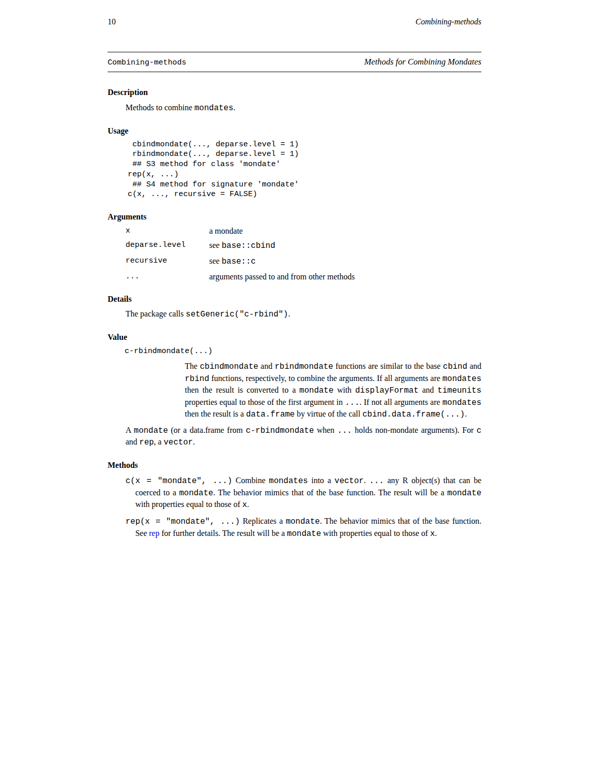10 Combining-methods
Combining-methods
Methods for Combining Mondates
Description
Methods to combine mondates.
Usage
 cbindmondate(..., deparse.level = 1)
 rbindmondate(..., deparse.level = 1)
 ## S3 method for class 'mondate'
rep(x, ...)
 ## S4 method for signature 'mondate'
c(x, ..., recursive = FALSE)
Arguments
x
a mondate
deparse.level
see base::cbind
recursive
see base::c
...
arguments passed to and from other methods
Details
The package calls setGeneric("c-rbind").
Value
c-rbindmondate(...)
The cbindmondate and rbindmondate functions are similar to the base cbind and rbind functions, respectively, to combine the arguments. If all arguments are mondates then the result is converted to a mondate with displayFormat and timeunits properties equal to those of the first argument in .... If not all arguments are mondates then the result is a data.frame by virtue of the call cbind.data.frame(...).
A mondate (or a data.frame from c-rbindmondate when ... holds non-mondate arguments). For c and rep, a vector.
Methods
c(x = "mondate", ...) Combine mondates into a vector. ... any R object(s) that can be coerced to a mondate. The behavior mimics that of the base function. The result will be a mondate with properties equal to those of x.
rep(x = "mondate", ...) Replicates a mondate. The behavior mimics that of the base function. See rep for further details. The result will be a mondate with properties equal to those of x.